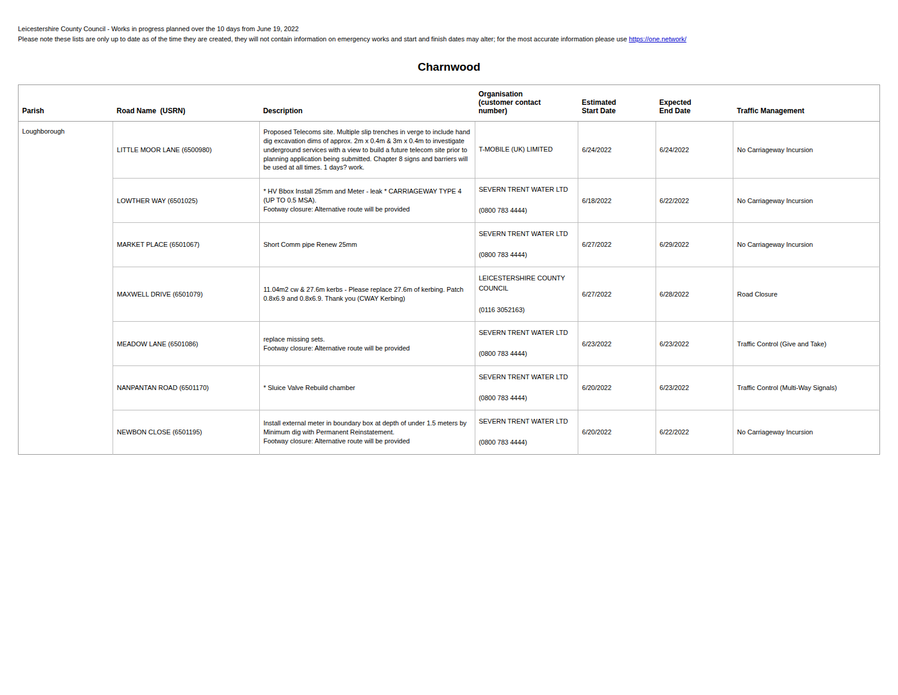Leicestershire County Council - Works in progress planned over the 10 days from June 19, 2022
Please note these lists are only up to date as of the time they are created, they will not contain information on emergency works and start and finish dates may alter; for the most accurate information please use https://one.network/
Charnwood
| Parish | Road Name (USRN) | Description | Organisation (customer contact number) | Estimated Start Date | Expected End Date | Traffic Management |
| --- | --- | --- | --- | --- | --- | --- |
| Loughborough | LITTLE MOOR LANE (6500980) | Proposed Telecoms site. Multiple slip trenches in verge to include hand dig excavation dims of approx. 2m x 0.4m & 3m x 0.4m to investigate underground services with a view to build a future telecom site prior to planning application being submitted. Chapter 8 signs and barriers will be used at all times. 1 days? work. | T-MOBILE (UK) LIMITED | 6/24/2022 | 6/24/2022 | No Carriageway Incursion |
| LOWTHER WAY (6501025) | * HV Bbox Install 25mm and Meter - leak * CARRIAGEWAY TYPE 4 (UP TO 0.5 MSA). Footway closure: Alternative route will be provided | SEVERN TRENT WATER LTD (0800 783 4444) | 6/18/2022 | 6/22/2022 | No Carriageway Incursion |
| MARKET PLACE (6501067) | Short Comm pipe Renew 25mm | SEVERN TRENT WATER LTD (0800 783 4444) | 6/27/2022 | 6/29/2022 | No Carriageway Incursion |
| MAXWELL DRIVE (6501079) | 11.04m2 cw & 27.6m kerbs - Please replace 27.6m of kerbing. Patch 0.8x6.9 and 0.8x6.9. Thank you (CWAY Kerbing) | LEICESTERSHIRE COUNTY COUNCIL (0116 3052163) | 6/27/2022 | 6/28/2022 | Road Closure |
| MEADOW LANE (6501086) | replace missing sets. Footway closure: Alternative route will be provided | SEVERN TRENT WATER LTD (0800 783 4444) | 6/23/2022 | 6/23/2022 | Traffic Control (Give and Take) |
| NANPANTAN ROAD (6501170) | * Sluice Valve Rebuild chamber | SEVERN TRENT WATER LTD (0800 783 4444) | 6/20/2022 | 6/23/2022 | Traffic Control (Multi-Way Signals) |
| NEWBON CLOSE (6501195) | Install external meter in boundary box at depth of under 1.5 meters by Minimum dig with Permanent Reinstatement. Footway closure: Alternative route will be provided | SEVERN TRENT WATER LTD (0800 783 4444) | 6/20/2022 | 6/22/2022 | No Carriageway Incursion |